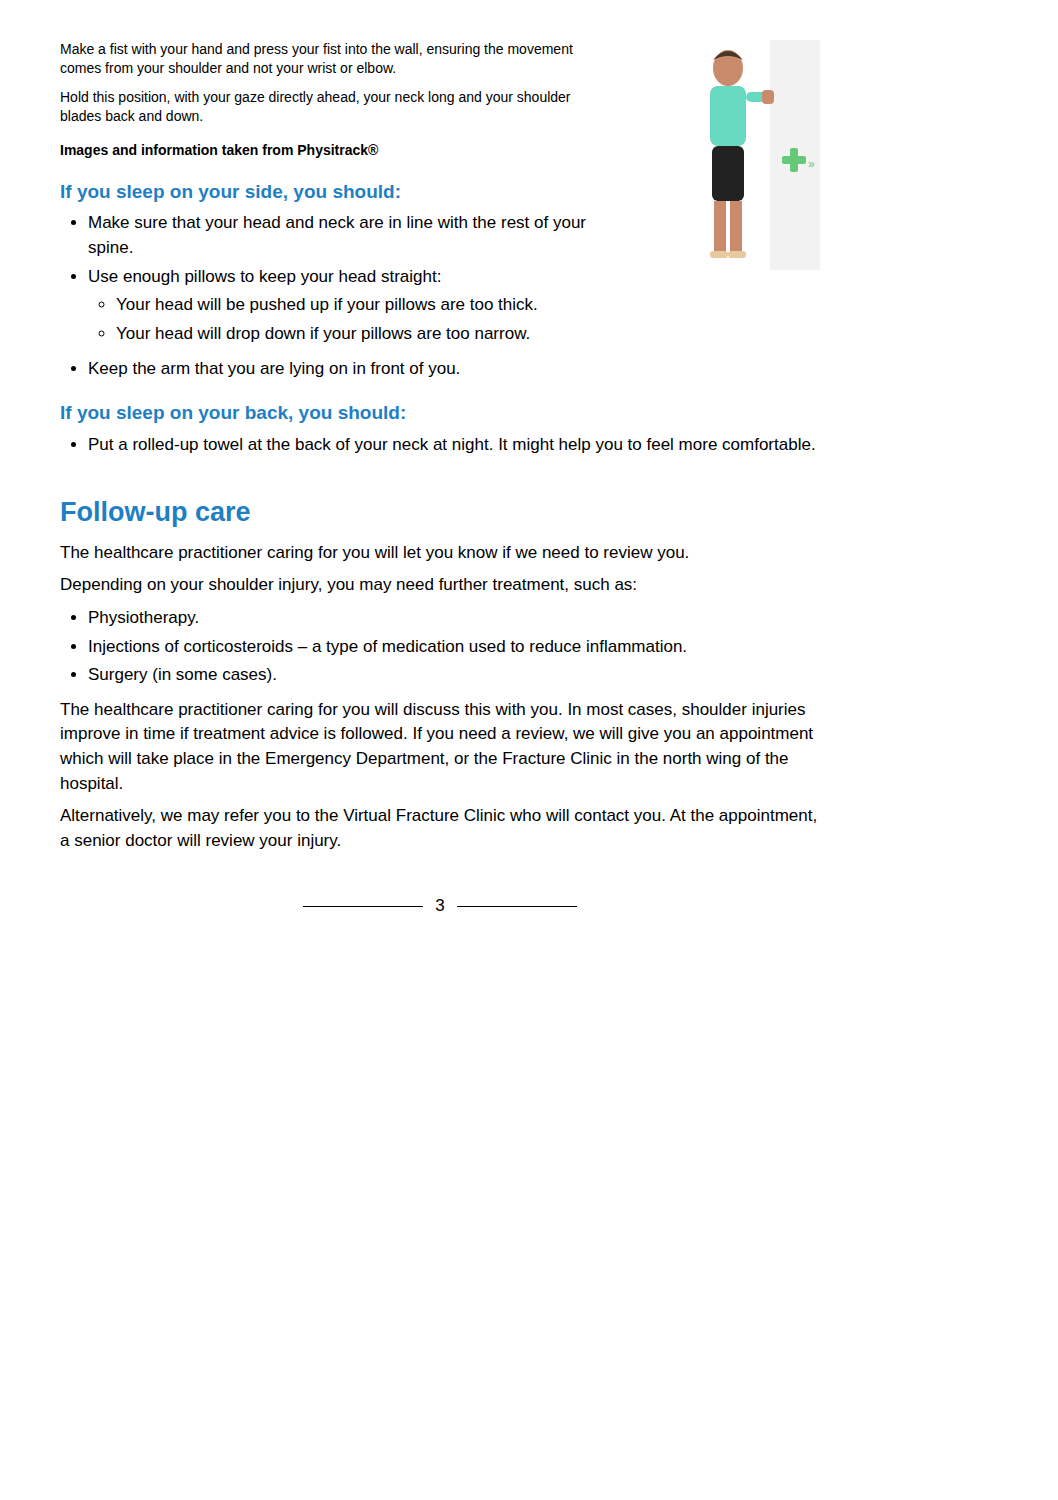Make a fist with your hand and press your fist into the wall, ensuring the movement comes from your shoulder and not your wrist or elbow.
Hold this position, with your gaze directly ahead, your neck long and your shoulder blades back and down.
Images and information taken from Physitrack®
If you sleep on your side, you should:
Make sure that your head and neck are in line with the rest of your spine.
Use enough pillows to keep your head straight:
Your head will be pushed up if your pillows are too thick.
Your head will drop down if your pillows are too narrow.
Keep the arm that you are lying on in front of you.
If you sleep on your back, you should:
Put a rolled-up towel at the back of your neck at night. It might help you to feel more comfortable.
Follow-up care
The healthcare practitioner caring for you will let you know if we need to review you.
Depending on your shoulder injury, you may need further treatment, such as:
Physiotherapy.
Injections of corticosteroids – a type of medication used to reduce inflammation.
Surgery (in some cases).
The healthcare practitioner caring for you will discuss this with you. In most cases, shoulder injuries improve in time if treatment advice is followed. If you need a review, we will give you an appointment which will take place in the Emergency Department, or the Fracture Clinic in the north wing of the hospital.
Alternatively, we may refer you to the Virtual Fracture Clinic who will contact you. At the appointment, a senior doctor will review your injury.
3